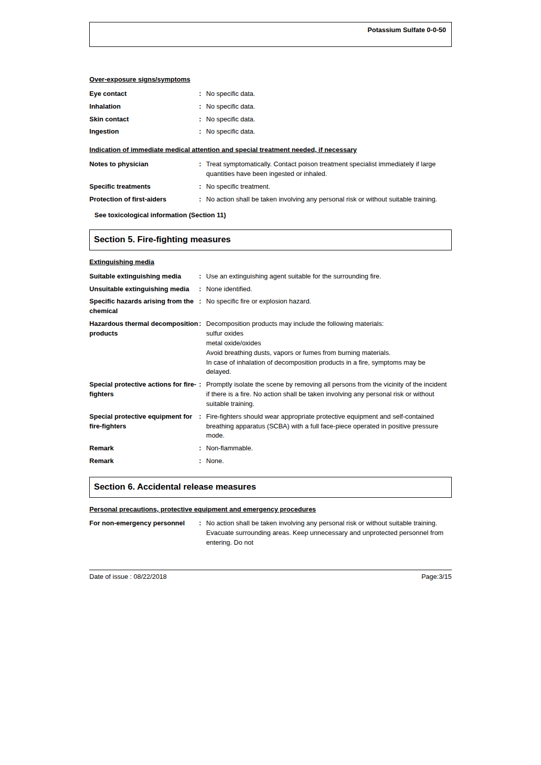Potassium Sulfate 0-0-50
Over-exposure signs/symptoms
| Eye contact | : | No specific data. |
| Inhalation | : | No specific data. |
| Skin contact | : | No specific data. |
| Ingestion | : | No specific data. |
Indication of immediate medical attention and special treatment needed, if necessary
| Notes to physician | : | Treat symptomatically. Contact poison treatment specialist immediately if large quantities have been ingested or inhaled. |
| Specific treatments | : | No specific treatment. |
| Protection of first-aiders | : | No action shall be taken involving any personal risk or without suitable training. |
See toxicological information (Section 11)
Section 5. Fire-fighting measures
Extinguishing media
| Suitable extinguishing media | : | Use an extinguishing agent suitable for the surrounding fire. |
| Unsuitable extinguishing media | : | None identified. |
| Specific hazards arising from the chemical | : | No specific fire or explosion hazard. |
| Hazardous thermal decomposition products | : | Decomposition products may include the following materials: sulfur oxides metal oxide/oxides Avoid breathing dusts, vapors or fumes from burning materials. In case of inhalation of decomposition products in a fire, symptoms may be delayed. |
| Special protective actions for fire-fighters | : | Promptly isolate the scene by removing all persons from the vicinity of the incident if there is a fire. No action shall be taken involving any personal risk or without suitable training. |
| Special protective equipment for fire-fighters | : | Fire-fighters should wear appropriate protective equipment and self-contained breathing apparatus (SCBA) with a full face-piece operated in positive pressure mode. |
| Remark | : | Non-flammable. |
| Remark | : | None. |
Section 6. Accidental release measures
Personal precautions, protective equipment and emergency procedures
| For non-emergency personnel | : | No action shall be taken involving any personal risk or without suitable training. Evacuate surrounding areas. Keep unnecessary and unprotected personnel from entering. Do not |
Date of issue : 08/22/2018 Page:3/15